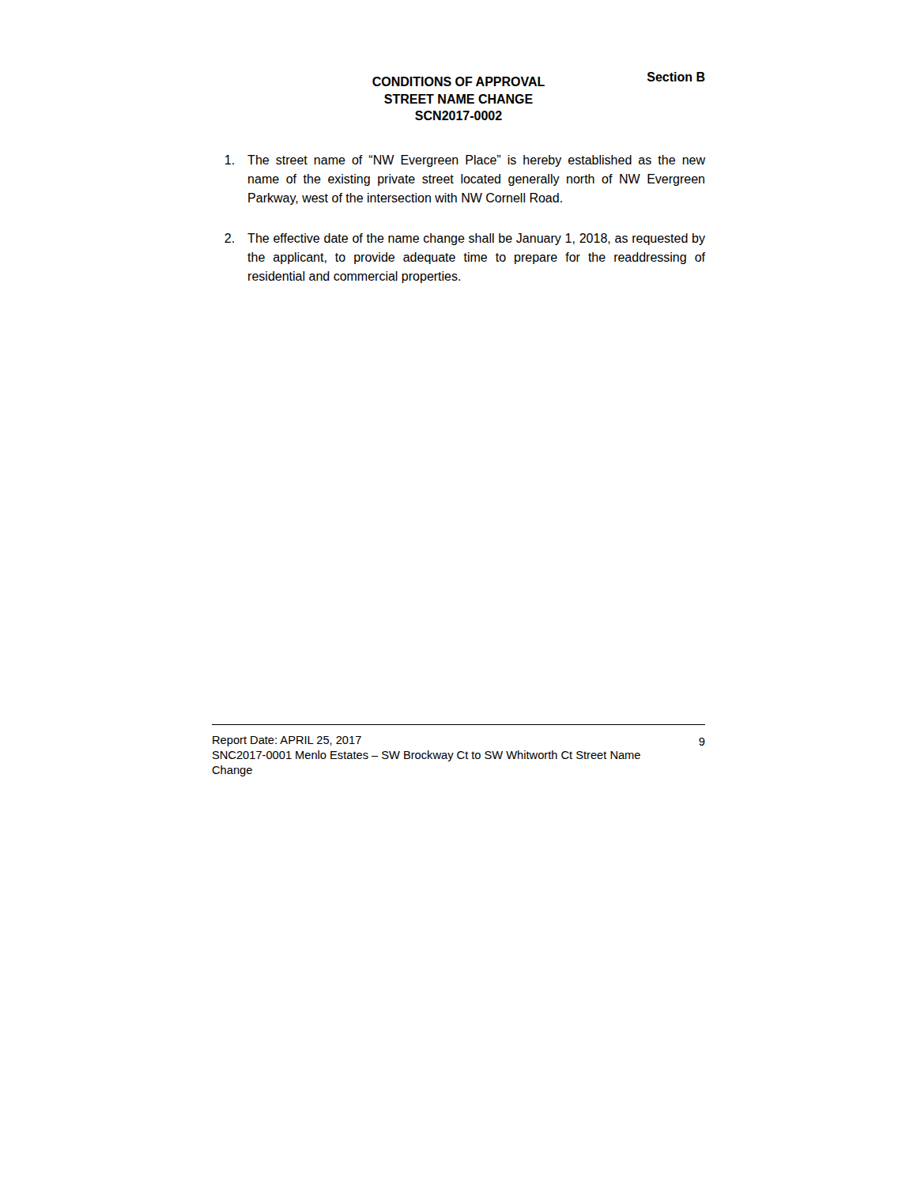Section B
CONDITIONS OF APPROVAL
STREET NAME CHANGE
SCN2017-0002
The street name of “NW Evergreen Place” is hereby established as the new name of the existing private street located generally north of NW Evergreen Parkway, west of the intersection with NW Cornell Road.
The effective date of the name change shall be January 1, 2018, as requested by the applicant, to provide adequate time to prepare for the readdressing of residential and commercial properties.
Report Date: APRIL 25, 2017
SNC2017-0001 Menlo Estates – SW Brockway Ct to SW Whitworth Ct Street Name Change
9